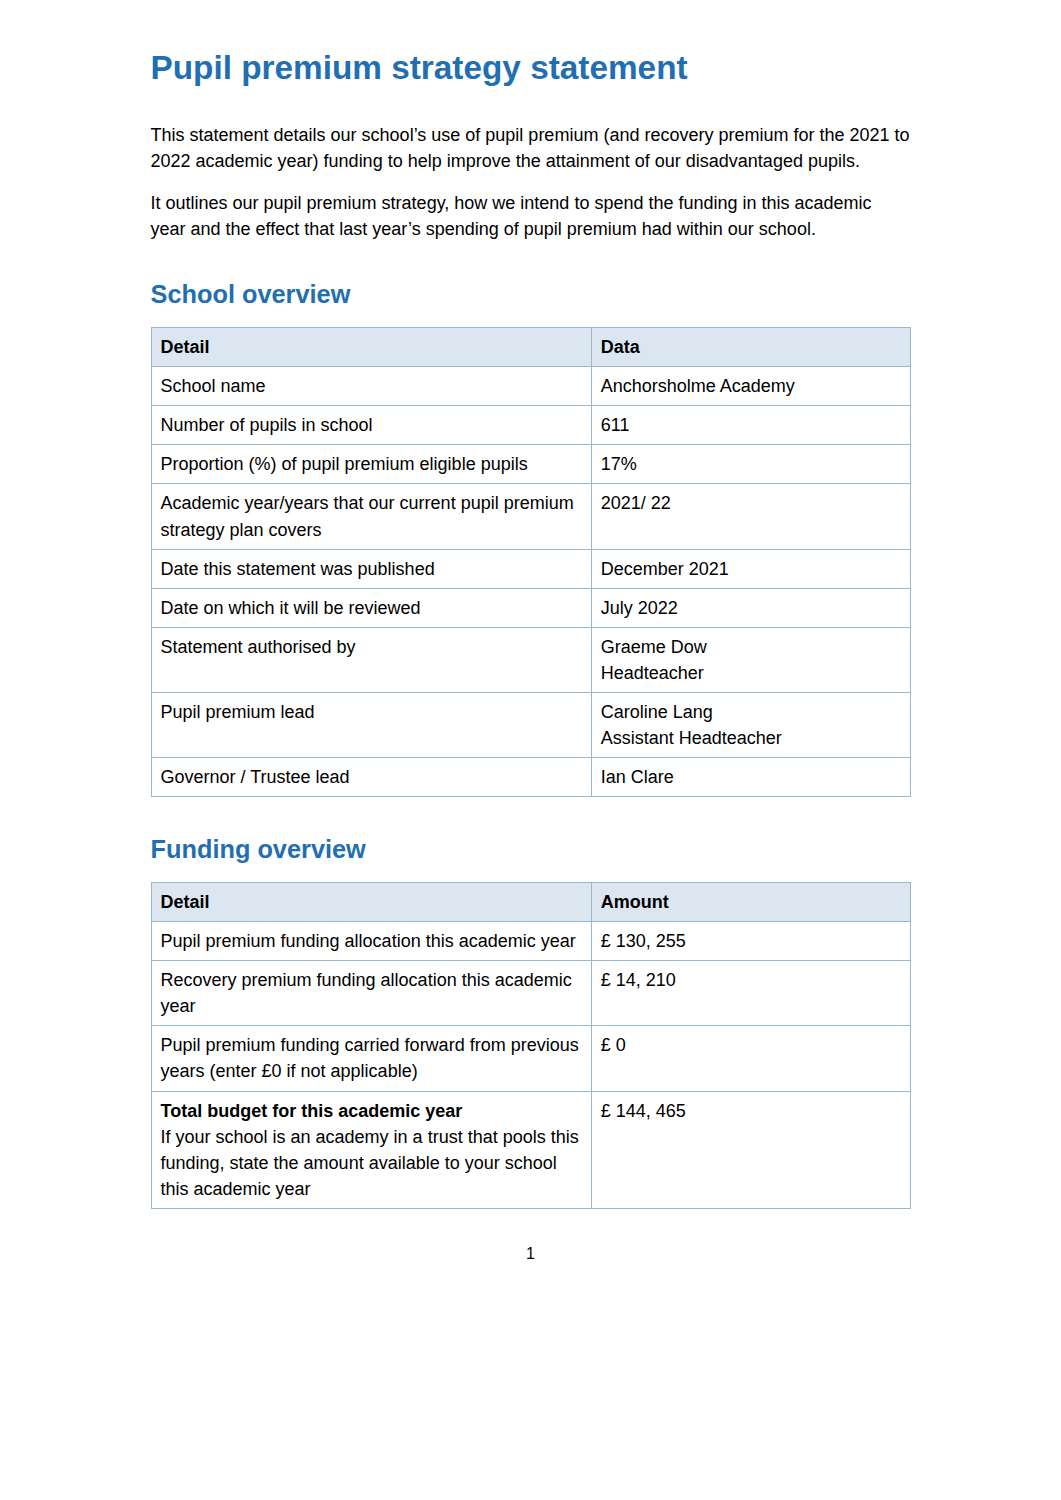Pupil premium strategy statement
This statement details our school’s use of pupil premium (and recovery premium for the 2021 to 2022 academic year) funding to help improve the attainment of our disadvantaged pupils.
It outlines our pupil premium strategy, how we intend to spend the funding in this academic year and the effect that last year’s spending of pupil premium had within our school.
School overview
| Detail | Data |
| --- | --- |
| School name | Anchorsholme Academy |
| Number of pupils in school | 611 |
| Proportion (%) of pupil premium eligible pupils | 17% |
| Academic year/years that our current pupil premium strategy plan covers | 2021/ 22 |
| Date this statement was published | December 2021 |
| Date on which it will be reviewed | July 2022 |
| Statement authorised by | Graeme Dow Headteacher |
| Pupil premium lead | Caroline Lang Assistant Headteacher |
| Governor / Trustee lead | Ian Clare |
Funding overview
| Detail | Amount |
| --- | --- |
| Pupil premium funding allocation this academic year | £ 130, 255 |
| Recovery premium funding allocation this academic year | £ 14, 210 |
| Pupil premium funding carried forward from previous years (enter £0 if not applicable) | £ 0 |
| Total budget for this academic year If your school is an academy in a trust that pools this funding, state the amount available to your school this academic year | £ 144, 465 |
1